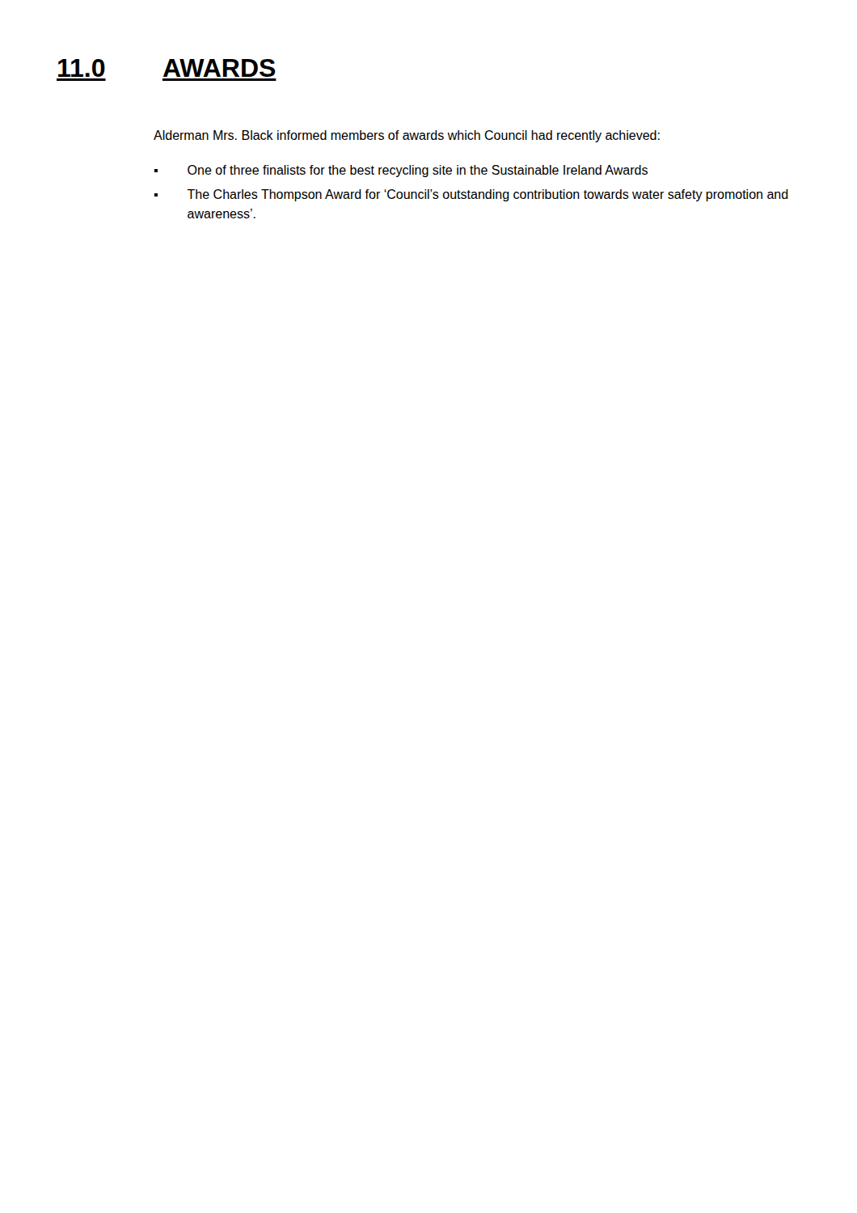11.0 AWARDS
Alderman Mrs. Black informed members of awards which Council had recently achieved:
One of three finalists for the best recycling site in the Sustainable Ireland Awards
The Charles Thompson Award for ‘Council’s outstanding contribution towards water safety promotion and awareness’.